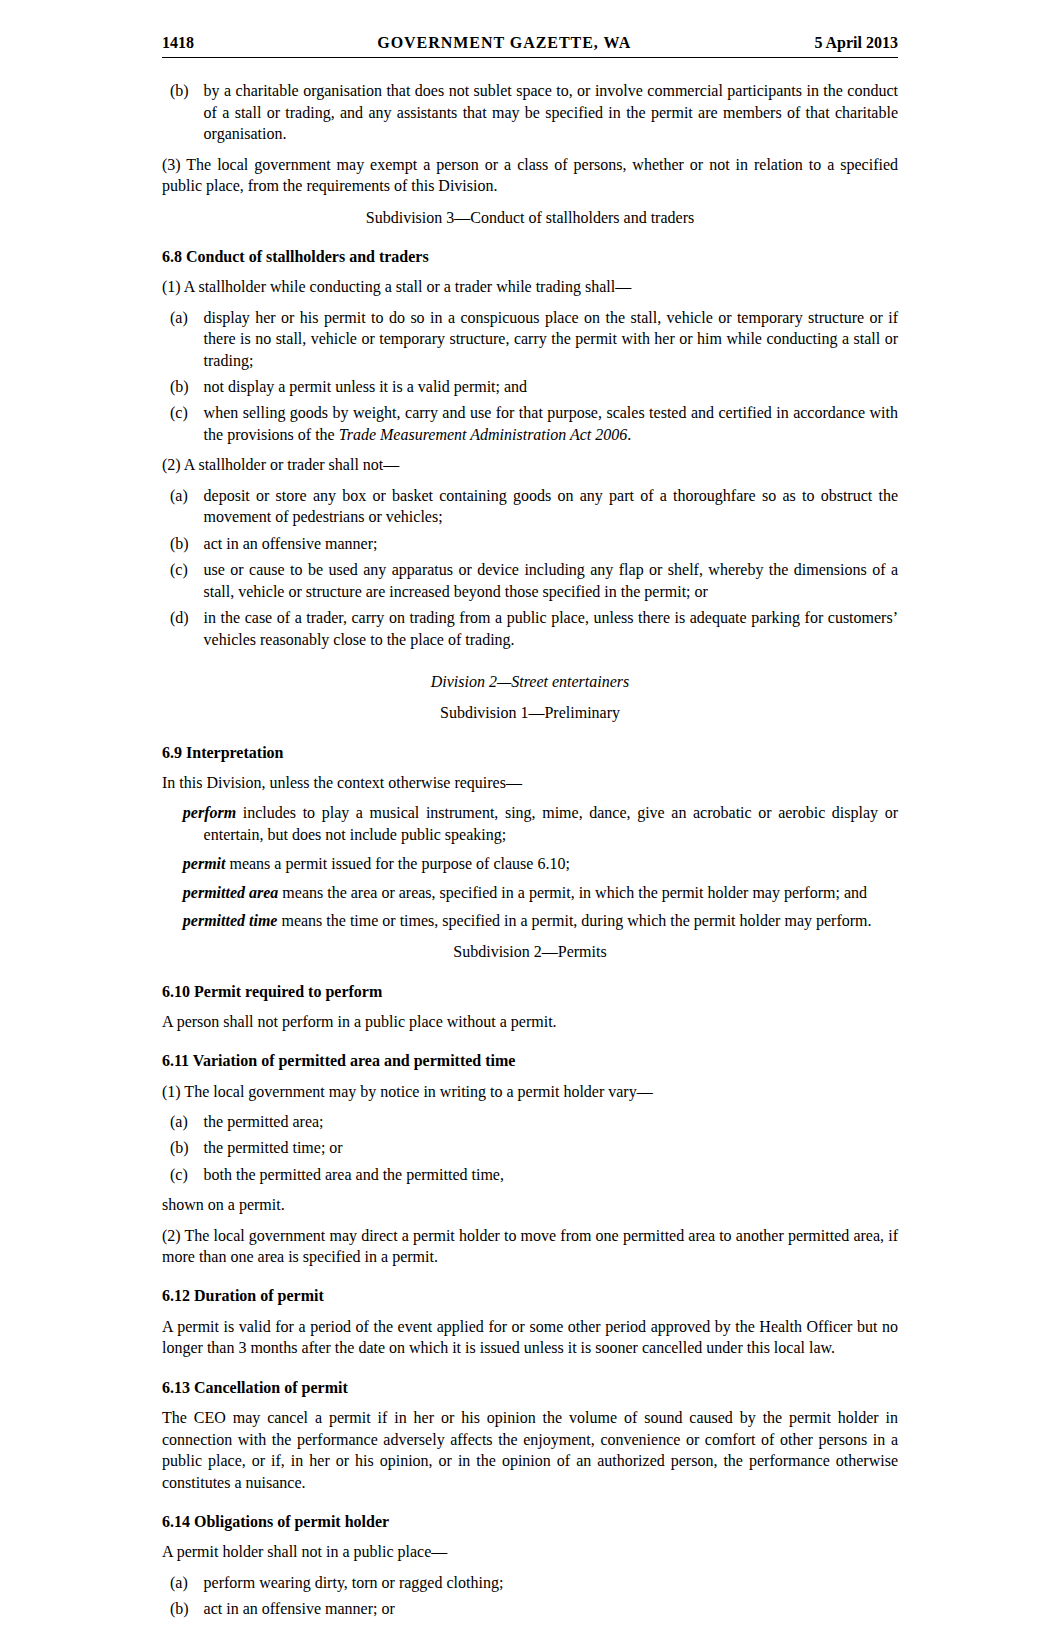1418 GOVERNMENT GAZETTE, WA 5 April 2013
(b) by a charitable organisation that does not sublet space to, or involve commercial participants in the conduct of a stall or trading, and any assistants that may be specified in the permit are members of that charitable organisation.
(3) The local government may exempt a person or a class of persons, whether or not in relation to a specified public place, from the requirements of this Division.
Subdivision 3—Conduct of stallholders and traders
6.8 Conduct of stallholders and traders
(1) A stallholder while conducting a stall or a trader while trading shall—
(a) display her or his permit to do so in a conspicuous place on the stall, vehicle or temporary structure or if there is no stall, vehicle or temporary structure, carry the permit with her or him while conducting a stall or trading;
(b) not display a permit unless it is a valid permit; and
(c) when selling goods by weight, carry and use for that purpose, scales tested and certified in accordance with the provisions of the Trade Measurement Administration Act 2006.
(2) A stallholder or trader shall not—
(a) deposit or store any box or basket containing goods on any part of a thoroughfare so as to obstruct the movement of pedestrians or vehicles;
(b) act in an offensive manner;
(c) use or cause to be used any apparatus or device including any flap or shelf, whereby the dimensions of a stall, vehicle or structure are increased beyond those specified in the permit; or
(d) in the case of a trader, carry on trading from a public place, unless there is adequate parking for customers’ vehicles reasonably close to the place of trading.
Division 2—Street entertainers
Subdivision 1—Preliminary
6.9 Interpretation
In this Division, unless the context otherwise requires—
perform includes to play a musical instrument, sing, mime, dance, give an acrobatic or aerobic display or entertain, but does not include public speaking;
permit means a permit issued for the purpose of clause 6.10;
permitted area means the area or areas, specified in a permit, in which the permit holder may perform; and
permitted time means the time or times, specified in a permit, during which the permit holder may perform.
Subdivision 2—Permits
6.10 Permit required to perform
A person shall not perform in a public place without a permit.
6.11 Variation of permitted area and permitted time
(1) The local government may by notice in writing to a permit holder vary—
(a) the permitted area;
(b) the permitted time; or
(c) both the permitted area and the permitted time,
shown on a permit.
(2) The local government may direct a permit holder to move from one permitted area to another permitted area, if more than one area is specified in a permit.
6.12 Duration of permit
A permit is valid for a period of the event applied for or some other period approved by the Health Officer but no longer than 3 months after the date on which it is issued unless it is sooner cancelled under this local law.
6.13 Cancellation of permit
The CEO may cancel a permit if in her or his opinion the volume of sound caused by the permit holder in connection with the performance adversely affects the enjoyment, convenience or comfort of other persons in a public place, or if, in her or his opinion, or in the opinion of an authorized person, the performance otherwise constitutes a nuisance.
6.14 Obligations of permit holder
A permit holder shall not in a public place—
(a) perform wearing dirty, torn or ragged clothing;
(b) act in an offensive manner; or